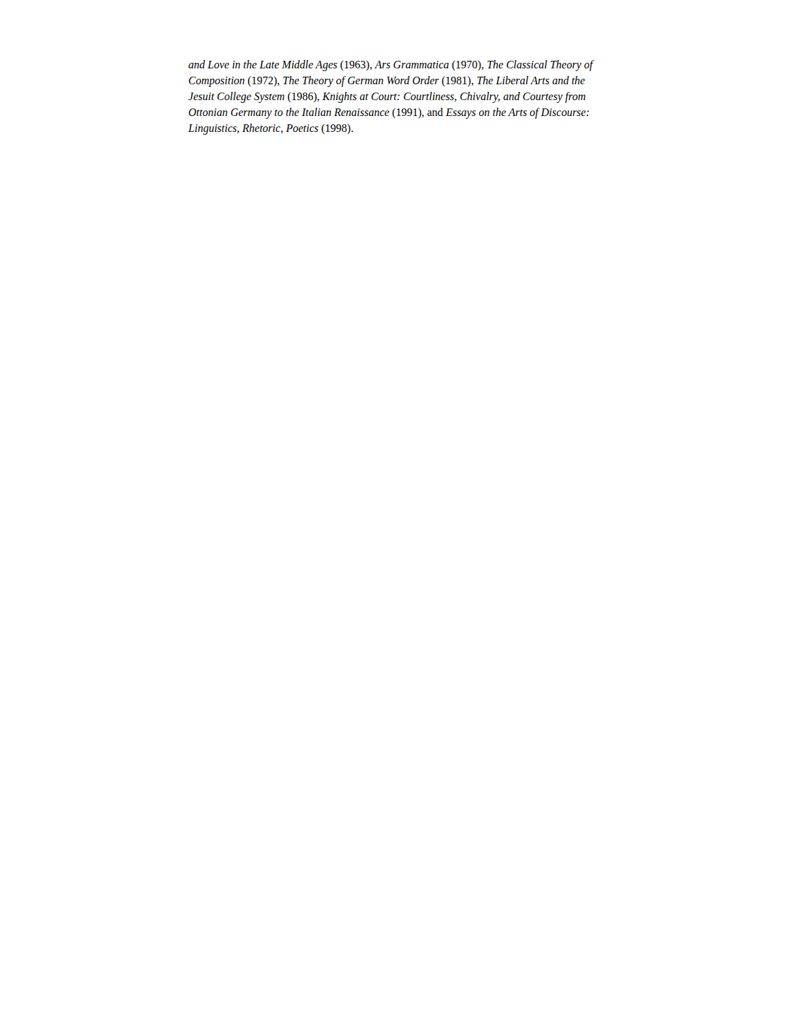and Love in the Late Middle Ages (1963), Ars Grammatica (1970), The Classical Theory of Composition (1972), The Theory of German Word Order (1981), The Liberal Arts and the Jesuit College System (1986), Knights at Court: Courtliness, Chivalry, and Courtesy from Ottonian Germany to the Italian Renaissance (1991), and Essays on the Arts of Discourse: Linguistics, Rhetoric, Poetics (1998).